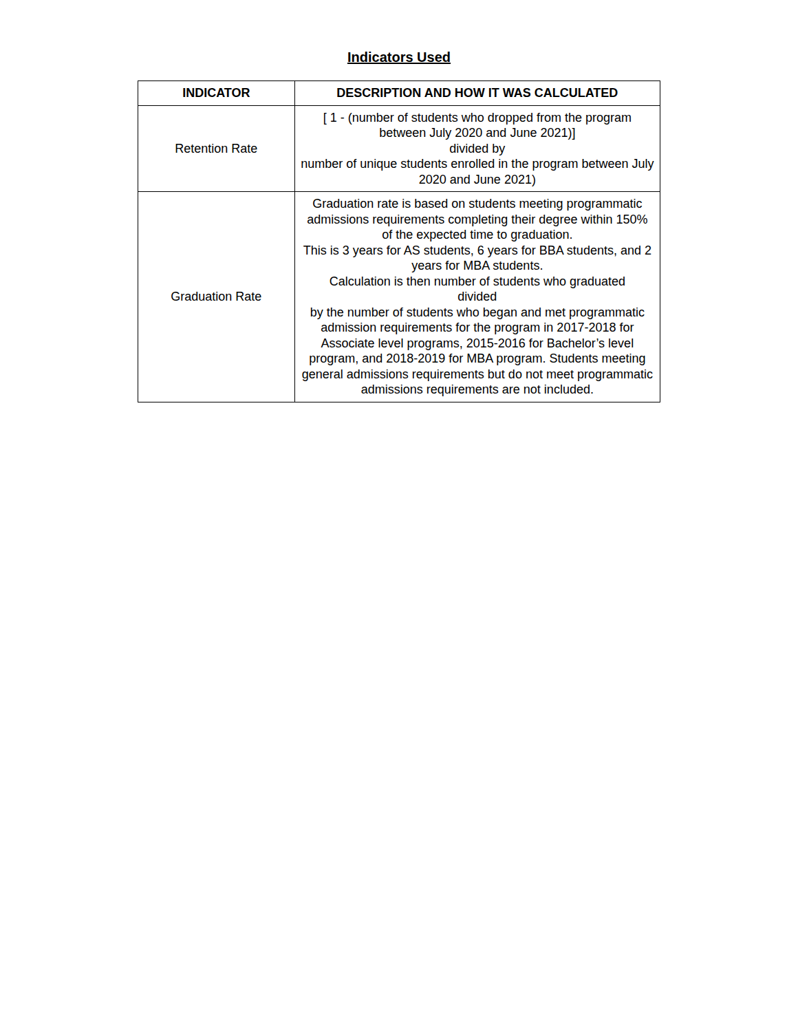Indicators Used
| INDICATOR | DESCRIPTION AND HOW IT WAS CALCULATED |
| --- | --- |
| Retention Rate | [ 1 - (number of students who dropped from the program between July 2020 and June 2021)] divided by number of unique students enrolled in the program between July 2020 and June 2021) |
| Graduation Rate | Graduation rate is based on students meeting programmatic admissions requirements completing their degree within 150% of the expected time to graduation. This is 3 years for AS students, 6 years for BBA students, and 2 years for MBA students. Calculation is then number of students who graduated divided by the number of students who began and met programmatic admission requirements for the program in 2017-2018 for Associate level programs, 2015-2016 for Bachelor’s level program, and 2018-2019 for MBA program. Students meeting general admissions requirements but do not meet programmatic admissions requirements are not included. |